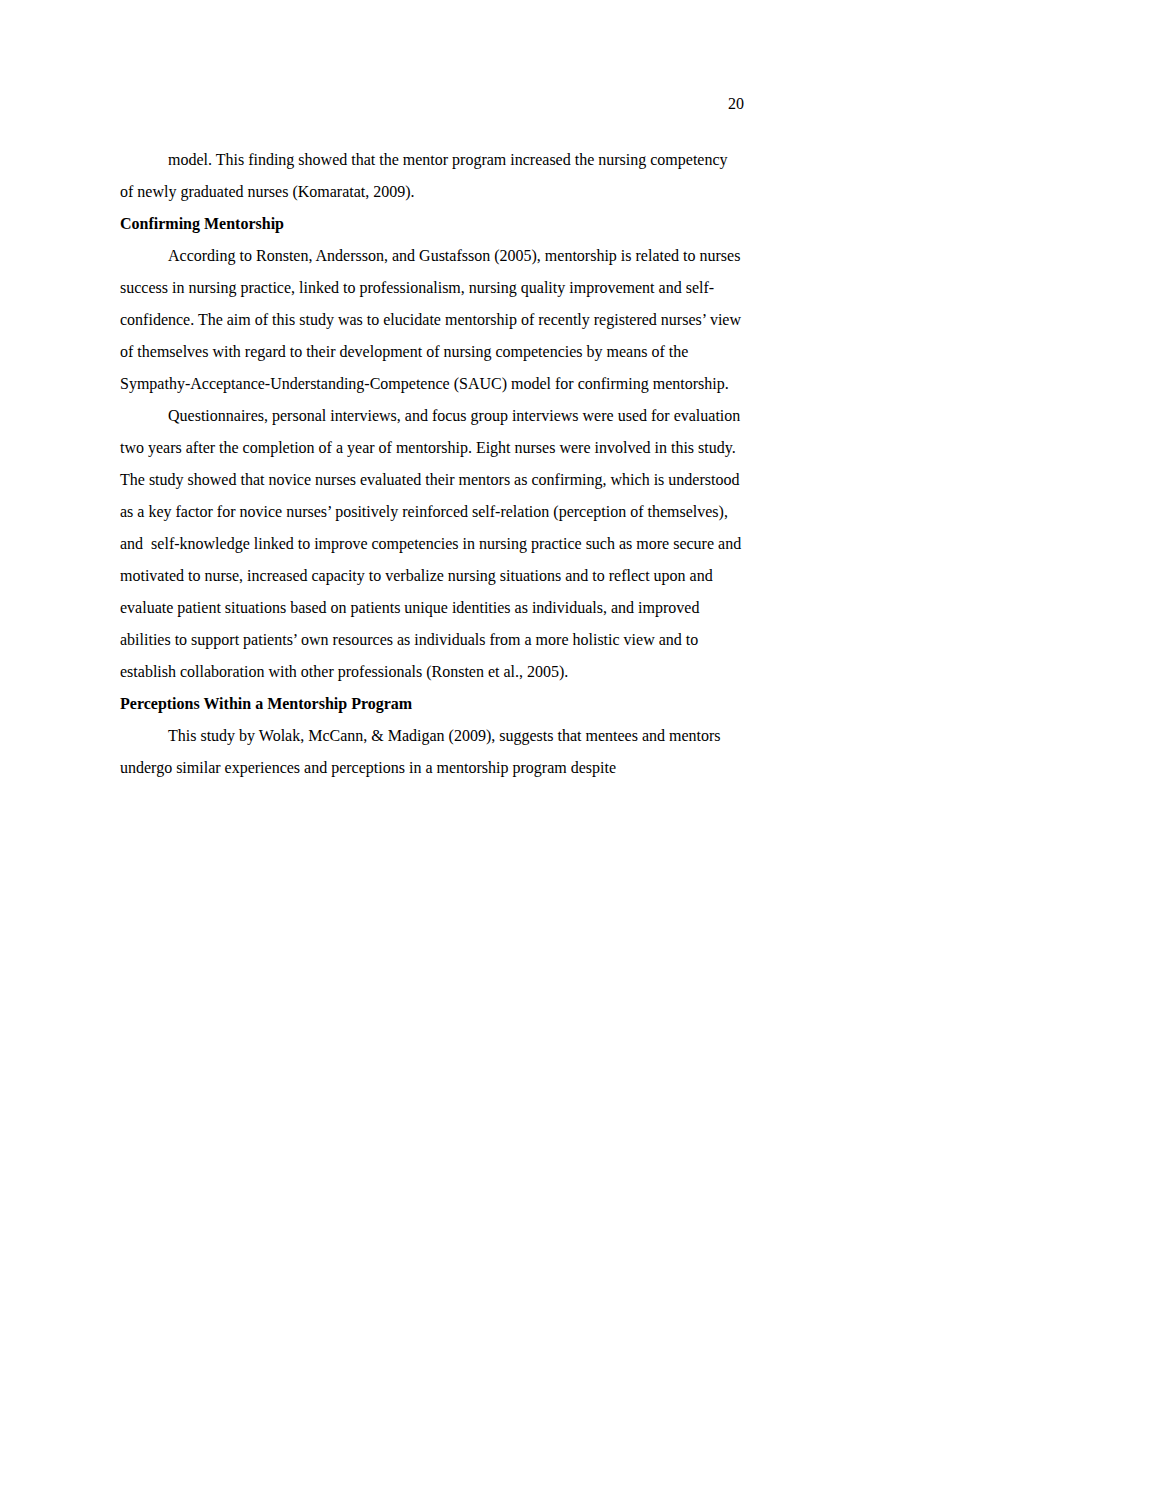20
model. This finding showed that the mentor program increased the nursing competency of newly graduated nurses (Komaratat, 2009).
Confirming Mentorship
According to Ronsten, Andersson, and Gustafsson (2005), mentorship is related to nurses success in nursing practice, linked to professionalism, nursing quality improvement and self-confidence. The aim of this study was to elucidate mentorship of recently registered nurses’ view of themselves with regard to their development of nursing competencies by means of the Sympathy-Acceptance-Understanding-Competence (SAUC) model for confirming mentorship.
Questionnaires, personal interviews, and focus group interviews were used for evaluation two years after the completion of a year of mentorship. Eight nurses were involved in this study. The study showed that novice nurses evaluated their mentors as confirming, which is understood as a key factor for novice nurses’ positively reinforced self-relation (perception of themselves), and self-knowledge linked to improve competencies in nursing practice such as more secure and motivated to nurse, increased capacity to verbalize nursing situations and to reflect upon and evaluate patient situations based on patients unique identities as individuals, and improved abilities to support patients’ own resources as individuals from a more holistic view and to establish collaboration with other professionals (Ronsten et al., 2005).
Perceptions Within a Mentorship Program
This study by Wolak, McCann, & Madigan (2009), suggests that mentees and mentors undergo similar experiences and perceptions in a mentorship program despite